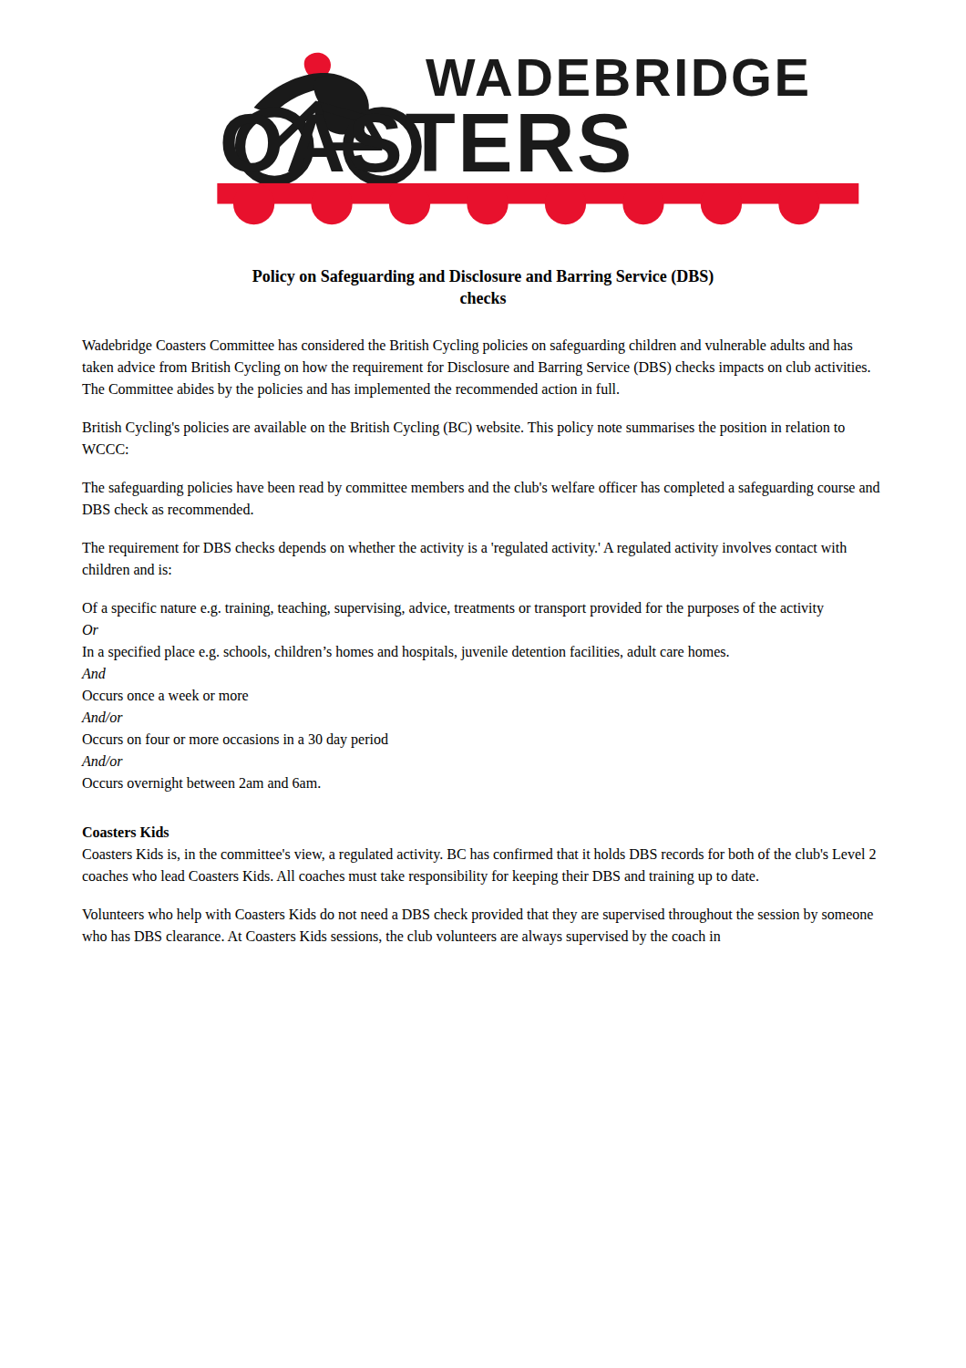WADEBRIDGE OASTERS
Policy on Safeguarding and Disclosure and Barring Service (DBS)
checks
Wadebridge Coasters Committee has considered the British Cycling policies on safeguarding children and vulnerable adults and has taken advice from British Cycling on how the requirement for Disclosure and Barring Service (DBS) checks impacts on club activities. The Committee abides by the policies and has implemented the recommended action in full.
British Cycling's policies are available on the British Cycling (BC) website. This policy note summarises the position in relation to WCCC:
The safeguarding policies have been read by committee members and the club's welfare officer has completed a safeguarding course and DBS check as recommended.
The requirement for DBS checks depends on whether the activity is a 'regulated activity.' A regulated activity involves contact with children and is:
Of a specific nature e.g. training, teaching, supervising, advice, treatments or transport provided for the purposes of the activity
Or
In a specified place e.g. schools, children’s homes and hospitals, juvenile detention facilities, adult care homes.
And
Occurs once a week or more
And/or
Occurs on four or more occasions in a 30 day period
And/or
Occurs overnight between 2am and 6am.
Coasters Kids
Coasters Kids is, in the committee's view, a regulated activity. BC has confirmed that it holds DBS records for both of the club's Level 2 coaches who lead Coasters Kids. All coaches must take responsibility for keeping their DBS and training up to date.
Volunteers who help with Coasters Kids do not need a DBS check provided that they are supervised throughout the session by someone who has DBS clearance. At Coasters Kids sessions, the club volunteers are always supervised by the coach in